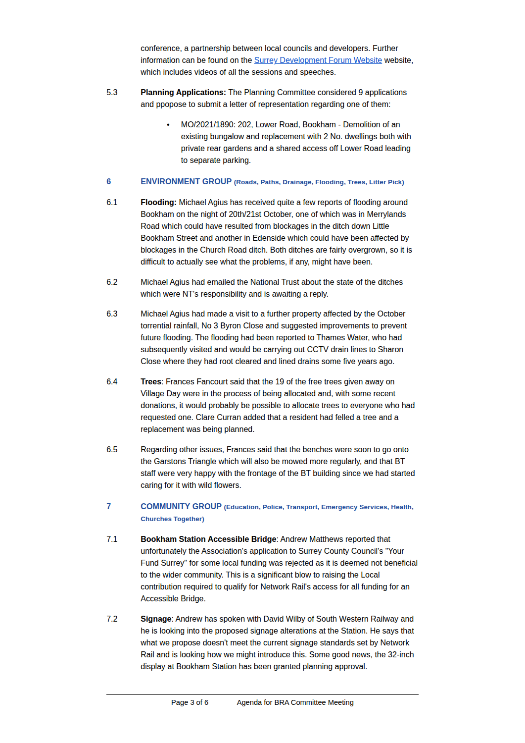conference, a partnership between local councils and developers. Further information can be found on the Surrey Development Forum Website website, which includes videos of all the sessions and speeches.
5.3
Planning Applications: The Planning Committee considered 9 applications and ppopose to submit a letter of representation regarding one of them:
MO/2021/1890: 202, Lower Road, Bookham - Demolition of an existing bungalow and replacement with 2 No. dwellings both with private rear gardens and a shared access off Lower Road leading to separate parking.
6
ENVIRONMENT GROUP (Roads, Paths, Drainage, Flooding, Trees, Litter Pick)
6.1
Flooding: Michael Agius has received quite a few reports of flooding around Bookham on the night of 20th/21st October, one of which was in Merrylands Road which could have resulted from blockages in the ditch down Little Bookham Street and another in Edenside which could have been affected by blockages in the Church Road ditch. Both ditches are fairly overgrown, so it is difficult to actually see what the problems, if any, might have been.
6.2
Michael Agius had emailed the National Trust about the state of the ditches which were NT's responsibility and is awaiting a reply.
6.3
Michael Agius had made a visit to a further property affected by the October torrential rainfall, No 3 Byron Close and suggested improvements to prevent future flooding. The flooding had been reported to Thames Water, who had subsequently visited and would be carrying out CCTV drain lines to Sharon Close where they had root cleared and lined drains some five years ago.
6.4
Trees: Frances Fancourt said that the 19 of the free trees given away on Village Day were in the process of being allocated and, with some recent donations, it would probably be possible to allocate trees to everyone who had requested one. Clare Curran added that a resident had felled a tree and a replacement was being planned.
6.5
Regarding other issues, Frances said that the benches were soon to go onto the Garstons Triangle which will also be mowed more regularly, and that BT staff were very happy with the frontage of the BT building since we had started caring for it with wild flowers.
7
COMMUNITY GROUP (Education, Police, Transport, Emergency Services, Health, Churches Together)
7.1
Bookham Station Accessible Bridge: Andrew Matthews reported that unfortunately the Association's application to Surrey County Council's "Your Fund Surrey" for some local funding was rejected as it is deemed not beneficial to the wider community. This is a significant blow to raising the Local contribution required to qualify for Network Rail's access for all funding for an Accessible Bridge.
7.2
Signage: Andrew has spoken with David Wilby of South Western Railway and he is looking into the proposed signage alterations at the Station. He says that what we propose doesn't meet the current signage standards set by Network Rail and is looking how we might introduce this. Some good news, the 32-inch display at Bookham Station has been granted planning approval.
Page 3 of 6
Agenda for BRA Committee Meeting